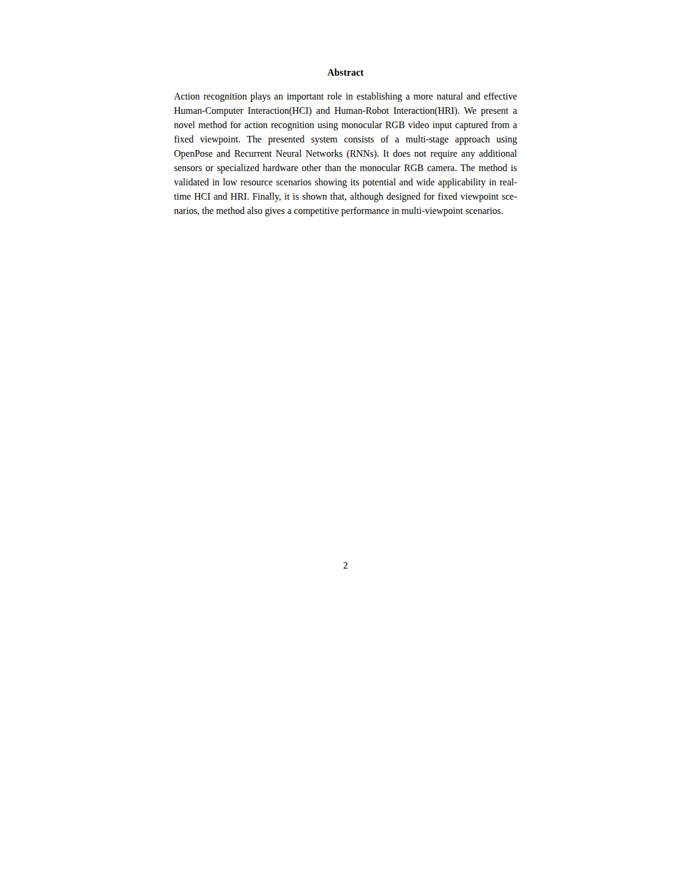Abstract
Action recognition plays an important role in establishing a more natural and effective Human-Computer Interaction(HCI) and Human-Robot Interaction(HRI). We present a novel method for action recognition using monocular RGB video input captured from a fixed viewpoint. The presented system consists of a multi-stage approach using OpenPose and Recurrent Neural Networks (RNNs). It does not require any additional sensors or specialized hardware other than the monocular RGB camera. The method is validated in low resource scenarios showing its potential and wide applicability in real-time HCI and HRI. Finally, it is shown that, although designed for fixed viewpoint scenarios, the method also gives a competitive performance in multi-viewpoint scenarios.
2